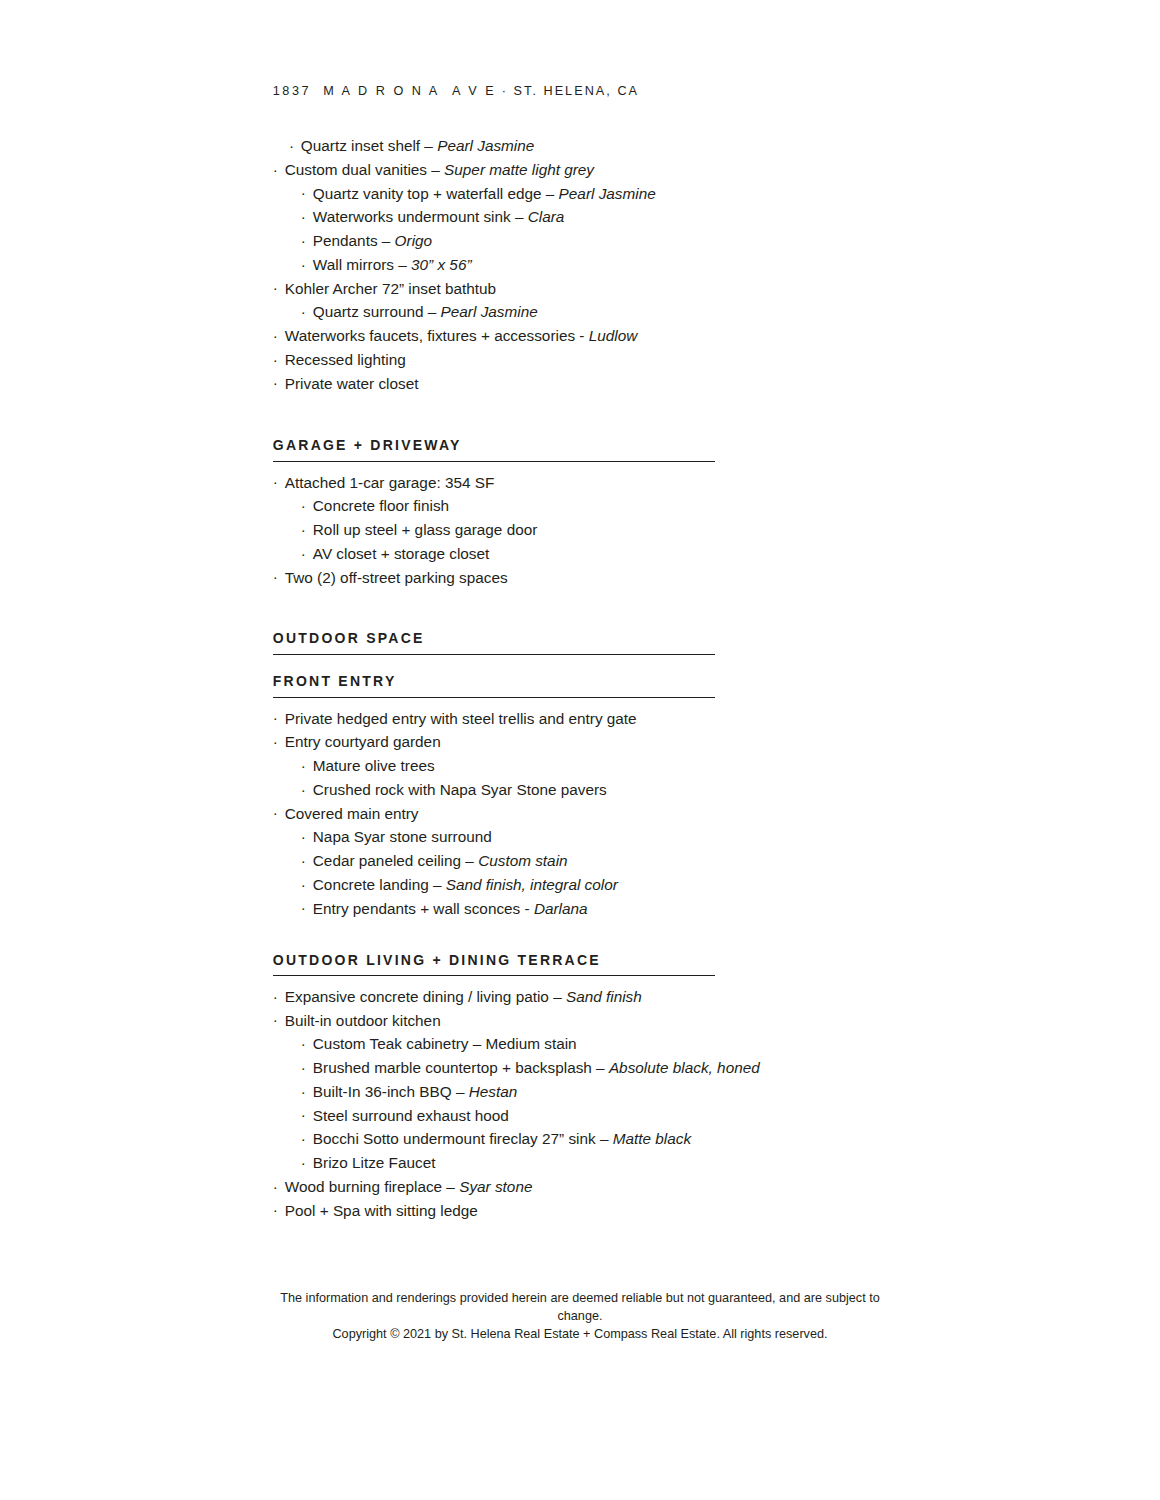1837 M A D R O N A A V E · ST. HELENA, CA
Quartz inset shelf – Pearl Jasmine
Custom dual vanities – Super matte light grey
Quartz vanity top + waterfall edge – Pearl Jasmine
Waterworks undermount sink – Clara
Pendants – Origo
Wall mirrors – 30” x 56”
Kohler Archer 72” inset bathtub
Quartz surround – Pearl Jasmine
Waterworks faucets, fixtures + accessories - Ludlow
Recessed lighting
Private water closet
Garage + Driveway
Attached 1-car garage: 354 SF
Concrete floor finish
Roll up steel + glass garage door
AV closet + storage closet
Two (2) off-street parking spaces
Outdoor Space
Front Entry
Private hedged entry with steel trellis and entry gate
Entry courtyard garden
Mature olive trees
Crushed rock with Napa Syar Stone pavers
Covered main entry
Napa Syar stone surround
Cedar paneled ceiling – Custom stain
Concrete landing – Sand finish, integral color
Entry pendants + wall sconces - Darlana
Outdoor Living + Dining Terrace
Expansive concrete dining / living patio – Sand finish
Built-in outdoor kitchen
Custom Teak cabinetry – Medium stain
Brushed marble countertop + backsplash – Absolute black, honed
Built-In 36-inch BBQ – Hestan
Steel surround exhaust hood
Bocchi Sotto undermount fireclay 27” sink – Matte black
Brizo Litze Faucet
Wood burning fireplace – Syar stone
Pool + Spa with sitting ledge
The information and renderings provided herein are deemed reliable but not guaranteed, and are subject to change.
Copyright © 2021 by St. Helena Real Estate + Compass Real Estate. All rights reserved.